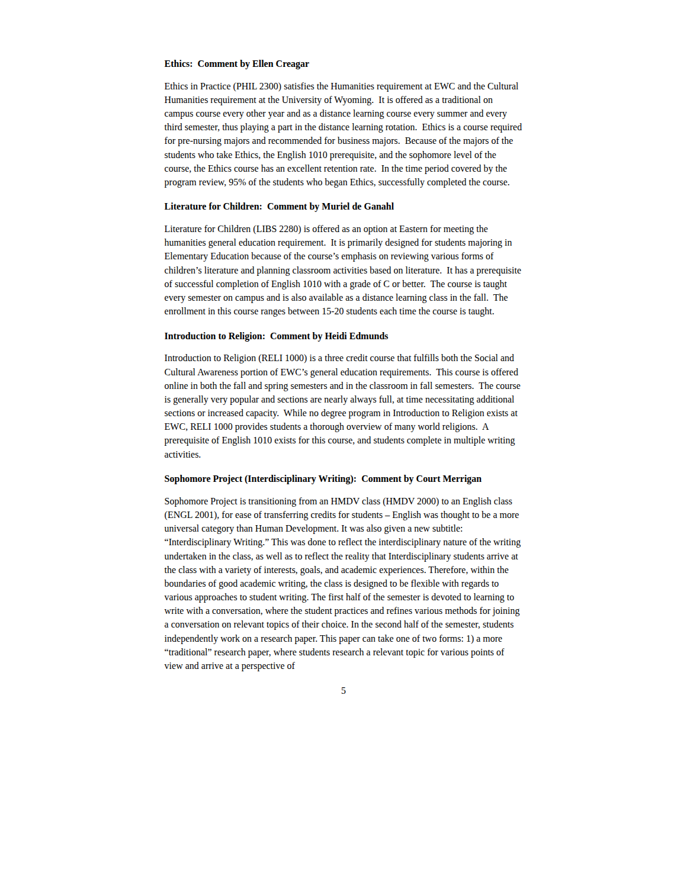Ethics: Comment by Ellen Creagar
Ethics in Practice (PHIL 2300) satisfies the Humanities requirement at EWC and the Cultural Humanities requirement at the University of Wyoming. It is offered as a traditional on campus course every other year and as a distance learning course every summer and every third semester, thus playing a part in the distance learning rotation. Ethics is a course required for pre-nursing majors and recommended for business majors. Because of the majors of the students who take Ethics, the English 1010 prerequisite, and the sophomore level of the course, the Ethics course has an excellent retention rate. In the time period covered by the program review, 95% of the students who began Ethics, successfully completed the course.
Literature for Children: Comment by Muriel de Ganahl
Literature for Children (LIBS 2280) is offered as an option at Eastern for meeting the humanities general education requirement. It is primarily designed for students majoring in Elementary Education because of the course’s emphasis on reviewing various forms of children’s literature and planning classroom activities based on literature. It has a prerequisite of successful completion of English 1010 with a grade of C or better. The course is taught every semester on campus and is also available as a distance learning class in the fall. The enrollment in this course ranges between 15-20 students each time the course is taught.
Introduction to Religion: Comment by Heidi Edmunds
Introduction to Religion (RELI 1000) is a three credit course that fulfills both the Social and Cultural Awareness portion of EWC’s general education requirements. This course is offered online in both the fall and spring semesters and in the classroom in fall semesters. The course is generally very popular and sections are nearly always full, at time necessitating additional sections or increased capacity. While no degree program in Introduction to Religion exists at EWC, RELI 1000 provides students a thorough overview of many world religions. A prerequisite of English 1010 exists for this course, and students complete in multiple writing activities.
Sophomore Project (Interdisciplinary Writing): Comment by Court Merrigan
Sophomore Project is transitioning from an HMDV class (HMDV 2000) to an English class (ENGL 2001), for ease of transferring credits for students – English was thought to be a more universal category than Human Development. It was also given a new subtitle: “Interdisciplinary Writing.” This was done to reflect the interdisciplinary nature of the writing undertaken in the class, as well as to reflect the reality that Interdisciplinary students arrive at the class with a variety of interests, goals, and academic experiences. Therefore, within the boundaries of good academic writing, the class is designed to be flexible with regards to various approaches to student writing. The first half of the semester is devoted to learning to write with a conversation, where the student practices and refines various methods for joining a conversation on relevant topics of their choice. In the second half of the semester, students independently work on a research paper. This paper can take one of two forms: 1) a more “traditional” research paper, where students research a relevant topic for various points of view and arrive at a perspective of
5